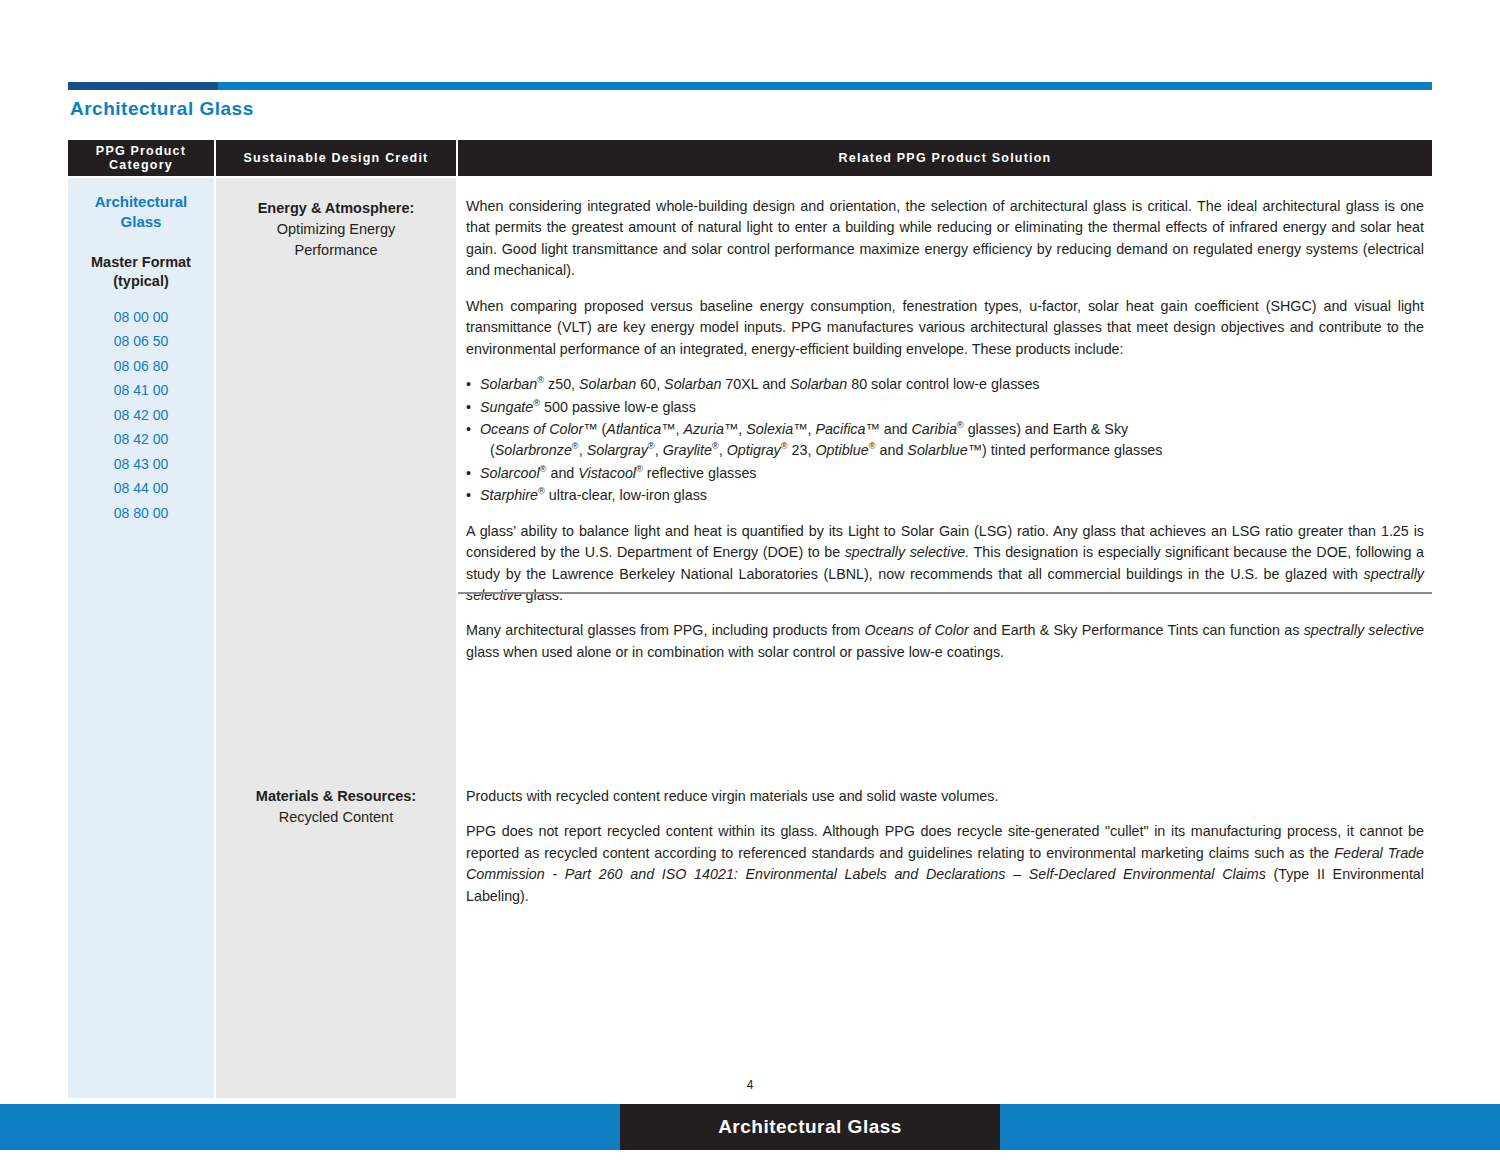Architectural Glass
PPG Product
Category
Sustainable Design Credit
Related PPG Product Solution
Architectural
Glass
Master Format
(typical)
08 00 00
08 06 50
08 06 80
08 41 00
08 42 00
08 42 00
08 43 00
08 44 00
08 80 00
Energy & Atmosphere:
Optimizing Energy
Performance
Materials & Resources:
Recycled Content
When considering integrated whole-building design and orientation, the selection of architectural glass is critical. The ideal architectural glass is one that permits the greatest amount of natural light to enter a building while reducing or eliminating the thermal effects of infrared energy and solar heat gain. Good light transmittance and solar control performance maximize energy efficiency by reducing demand on regulated energy systems (electrical and mechanical).
When comparing proposed versus baseline energy consumption, fenestration types, u-factor, solar heat gain coefficient (SHGC) and visual light transmittance (VLT) are key energy model inputs. PPG manufactures various architectural glasses that meet design objectives and contribute to the environmental performance of an integrated, energy-efficient building envelope. These products include:
Solarban® z50, Solarban 60, Solarban 70XL and Solarban 80 solar control low-e glasses
Sungate® 500 passive low-e glass
Oceans of Color™ (Atlantica™, Azuria™, Solexia™, Pacifica™ and Caribia® glasses) and Earth & Sky (Solarbronze®, Solargray®, Graylite®, Optigray® 23, Optiblue® and Solarblue™) tinted performance glasses
Solarcool® and Vistacool® reflective glasses
Starphire® ultra-clear, low-iron glass
A glass’ ability to balance light and heat is quantified by its Light to Solar Gain (LSG) ratio. Any glass that achieves an LSG ratio greater than 1.25 is considered by the U.S. Department of Energy (DOE) to be spectrally selective. This designation is especially significant because the DOE, following a study by the Lawrence Berkeley National Laboratories (LBNL), now recommends that all commercial buildings in the U.S. be glazed with spectrally selective glass.
Many architectural glasses from PPG, including products from Oceans of Color and Earth & Sky Performance Tints can function as spectrally selective glass when used alone or in combination with solar control or passive low-e coatings.
Products with recycled content reduce virgin materials use and solid waste volumes.
PPG does not report recycled content within its glass. Although PPG does recycle site-generated "cullet" in its manufacturing process, it cannot be reported as recycled content according to referenced standards and guidelines relating to environmental marketing claims such as the Federal Trade Commission - Part 260 and ISO 14021: Environmental Labels and Declarations – Self-Declared Environmental Claims (Type II Environmental Labeling).
4
Architectural Glass